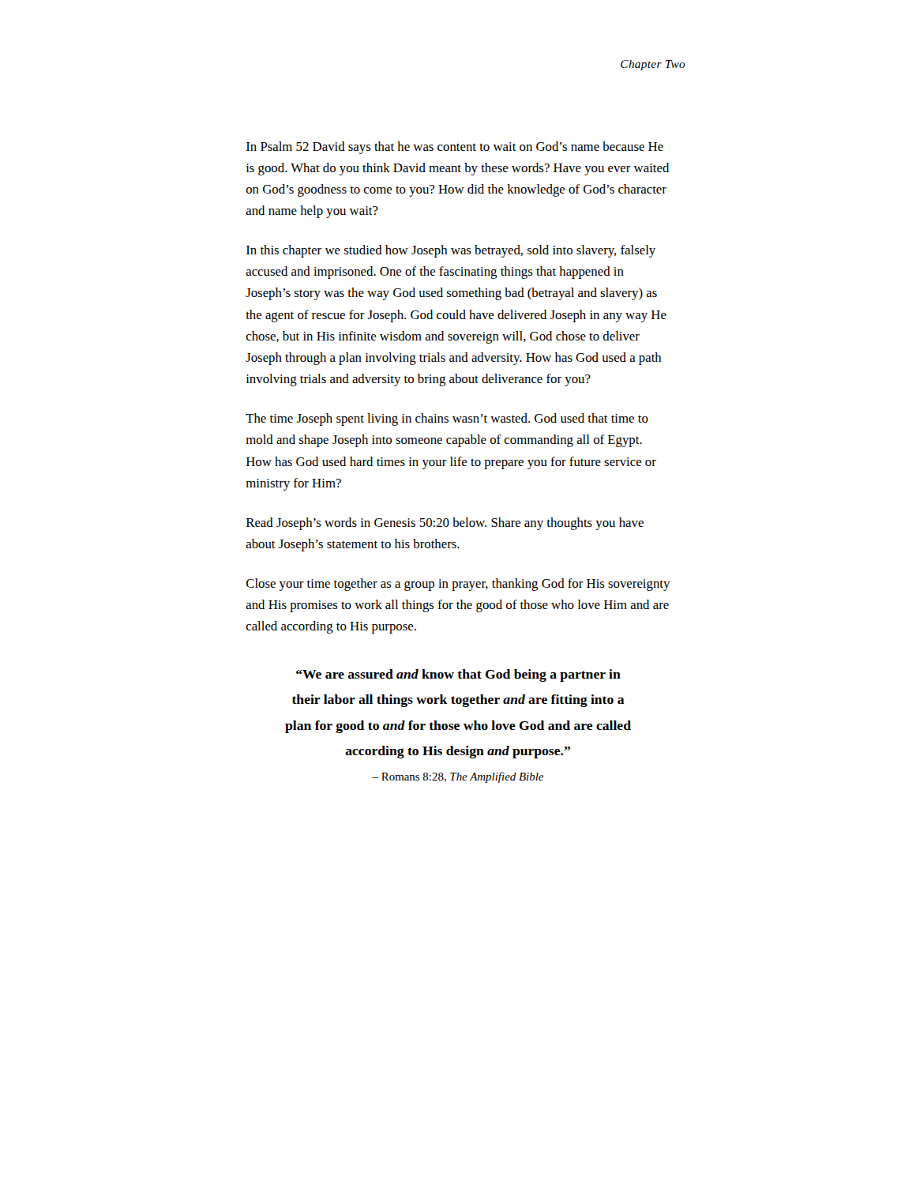Chapter Two
In Psalm 52 David says that he was content to wait on God’s name because He is good. What do you think David meant by these words? Have you ever waited on God’s goodness to come to you? How did the knowledge of God’s character and name help you wait?
In this chapter we studied how Joseph was betrayed, sold into slavery, falsely accused and imprisoned. One of the fascinating things that happened in Joseph’s story was the way God used something bad (betrayal and slavery) as the agent of rescue for Joseph. God could have delivered Joseph in any way He chose, but in His infinite wisdom and sovereign will, God chose to deliver Joseph through a plan involving trials and adversity. How has God used a path involving trials and adversity to bring about deliverance for you?
The time Joseph spent living in chains wasn’t wasted. God used that time to mold and shape Joseph into someone capable of commanding all of Egypt. How has God used hard times in your life to prepare you for future service or ministry for Him?
Read Joseph’s words in Genesis 50:20 below. Share any thoughts you have about Joseph’s statement to his brothers.
Close your time together as a group in prayer, thanking God for His sovereignty and His promises to work all things for the good of those who love Him and are called according to His purpose.
“We are assured and know that God being a partner in their labor all things work together and are fitting into a plan for good to and for those who love God and are called according to His design and purpose.”
– Romans 8:28, The Amplified Bible